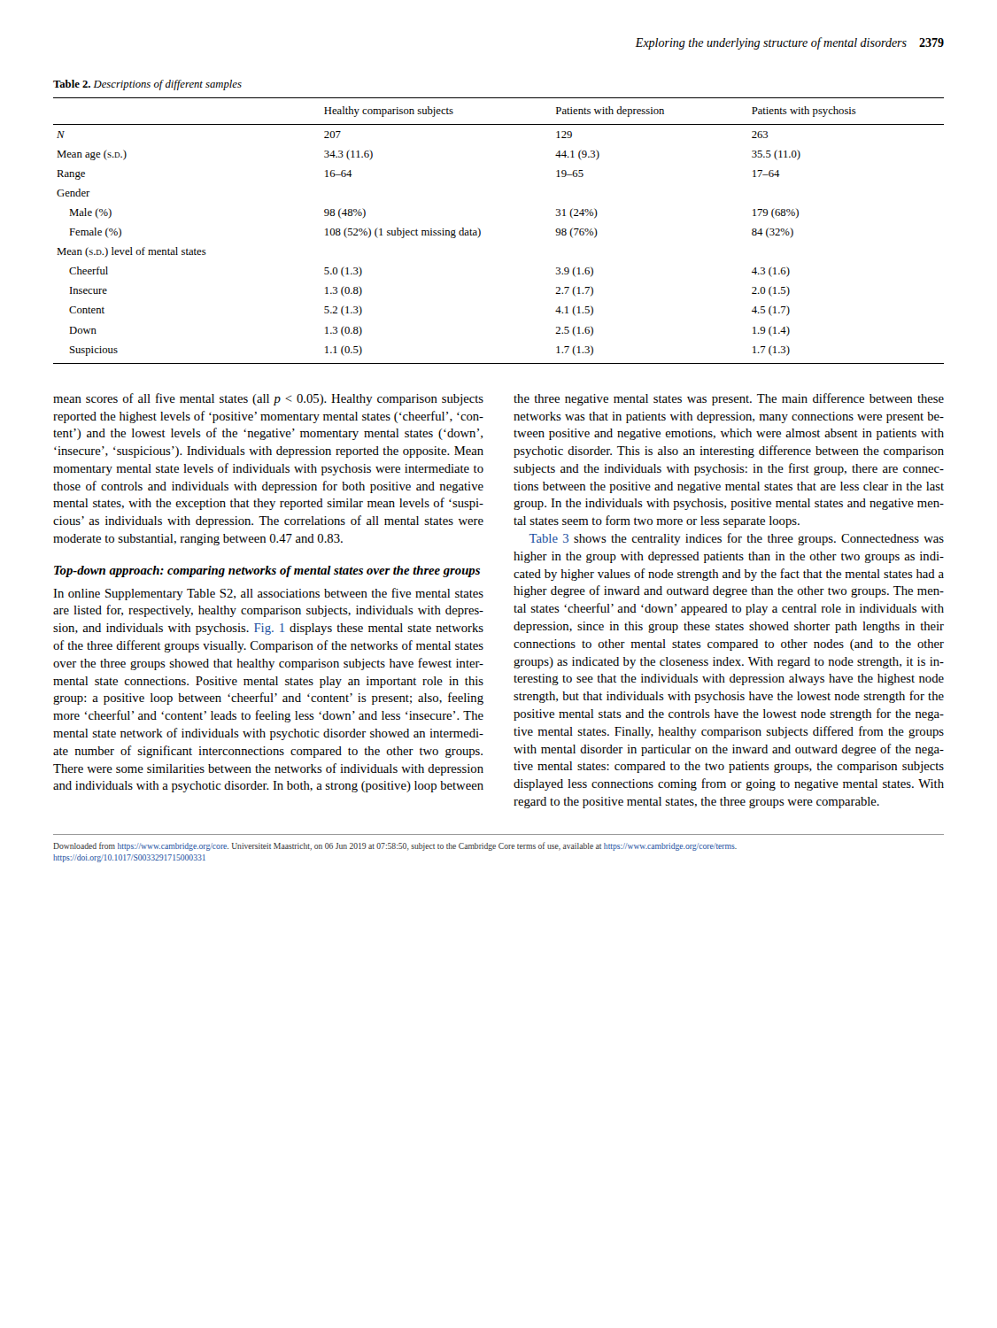Exploring the underlying structure of mental disorders 2379
Table 2. Descriptions of different samples
| | Healthy comparison subjects | Patients with depression | Patients with psychosis |
| --- | --- | --- | --- |
| N | 207 | 129 | 263 |
| Mean age ( s.d. ) | 34.3 (11.6) | 44.1 (9.3) | 35.5 (11.0) |
| Range | 16–64 | 19–65 | 17–64 |
| Gender | | | |
| Male (%) | 98 (48%) | 31 (24%) | 179 (68%) |
| Female (%) | 108 (52%) (1 subject missing data) | 98 (76%) | 84 (32%) |
| Mean ( s.d. ) level of mental states | | | |
| Cheerful | 5.0 (1.3) | 3.9 (1.6) | 4.3 (1.6) |
| Insecure | 1.3 (0.8) | 2.7 (1.7) | 2.0 (1.5) |
| Content | 5.2 (1.3) | 4.1 (1.5) | 4.5 (1.7) |
| Down | 1.3 (0.8) | 2.5 (1.6) | 1.9 (1.4) |
| Suspicious | 1.1 (0.5) | 1.7 (1.3) | 1.7 (1.3) |
mean scores of all five mental states (all p < 0.05). Healthy comparison subjects reported the highest levels of ‘positive’ momentary mental states (‘cheerful’, ‘content’) and the lowest levels of the ‘negative’ momentary mental states (‘down’, ‘insecure’, ‘suspicious’). Individuals with depression reported the opposite. Mean momentary mental state levels of individuals with psychosis were intermediate to those of controls and individuals with depression for both positive and negative mental states, with the exception that they reported similar mean levels of ‘suspicious’ as individuals with depression. The correlations of all mental states were moderate to substantial, ranging between 0.47 and 0.83.
Top-down approach: comparing networks of mental states over the three groups
In online Supplementary Table S2, all associations between the five mental states are listed for, respectively, healthy comparison subjects, individuals with depression, and individuals with psychosis. Fig. 1 displays these mental state networks of the three different groups visually. Comparison of the networks of mental states over the three groups showed that healthy comparison subjects have fewest inter-mental state connections. Positive mental states play an important role in this group: a positive loop between ‘cheerful’ and ‘content’ is present; also, feeling more ‘cheerful’ and ‘content’ leads to feeling less ‘down’ and less ‘insecure’. The mental state network of individuals with psychotic disorder showed an intermediate number of significant interconnections compared to the other two groups. There were some similarities between the networks of individuals with depression and individuals with a psychotic disorder. In both, a strong (positive) loop between the three negative mental states was present. The main difference between these networks was that in patients with depression, many connections were present between positive and negative emotions, which were almost absent in patients with psychotic disorder. This is also an interesting difference between the comparison subjects and the individuals with psychosis: in the first group, there are connections between the positive and negative mental states that are less clear in the last group. In the individuals with psychosis, positive mental states and negative mental states seem to form two more or less separate loops.
Table 3 shows the centrality indices for the three groups. Connectedness was higher in the group with depressed patients than in the other two groups as indicated by higher values of node strength and by the fact that the mental states had a higher degree of inward and outward degree than the other two groups. The mental states ‘cheerful’ and ‘down’ appeared to play a central role in individuals with depression, since in this group these states showed shorter path lengths in their connections to other mental states compared to other nodes (and to the other groups) as indicated by the closeness index. With regard to node strength, it is interesting to see that the individuals with depression always have the highest node strength, but that individuals with psychosis have the lowest node strength for the positive mental stats and the controls have the lowest node strength for the negative mental states. Finally, healthy comparison subjects differed from the groups with mental disorder in particular on the inward and outward degree of the negative mental states: compared to the two patients groups, the comparison subjects displayed less connections coming from or going to negative mental states. With regard to the positive mental states, the three groups were comparable.
Downloaded from https://www.cambridge.org/core. Universiteit Maastricht, on 06 Jun 2019 at 07:58:50, subject to the Cambridge Core terms of use, available at https://www.cambridge.org/core/terms.
https://doi.org/10.1017/S0033291715000331